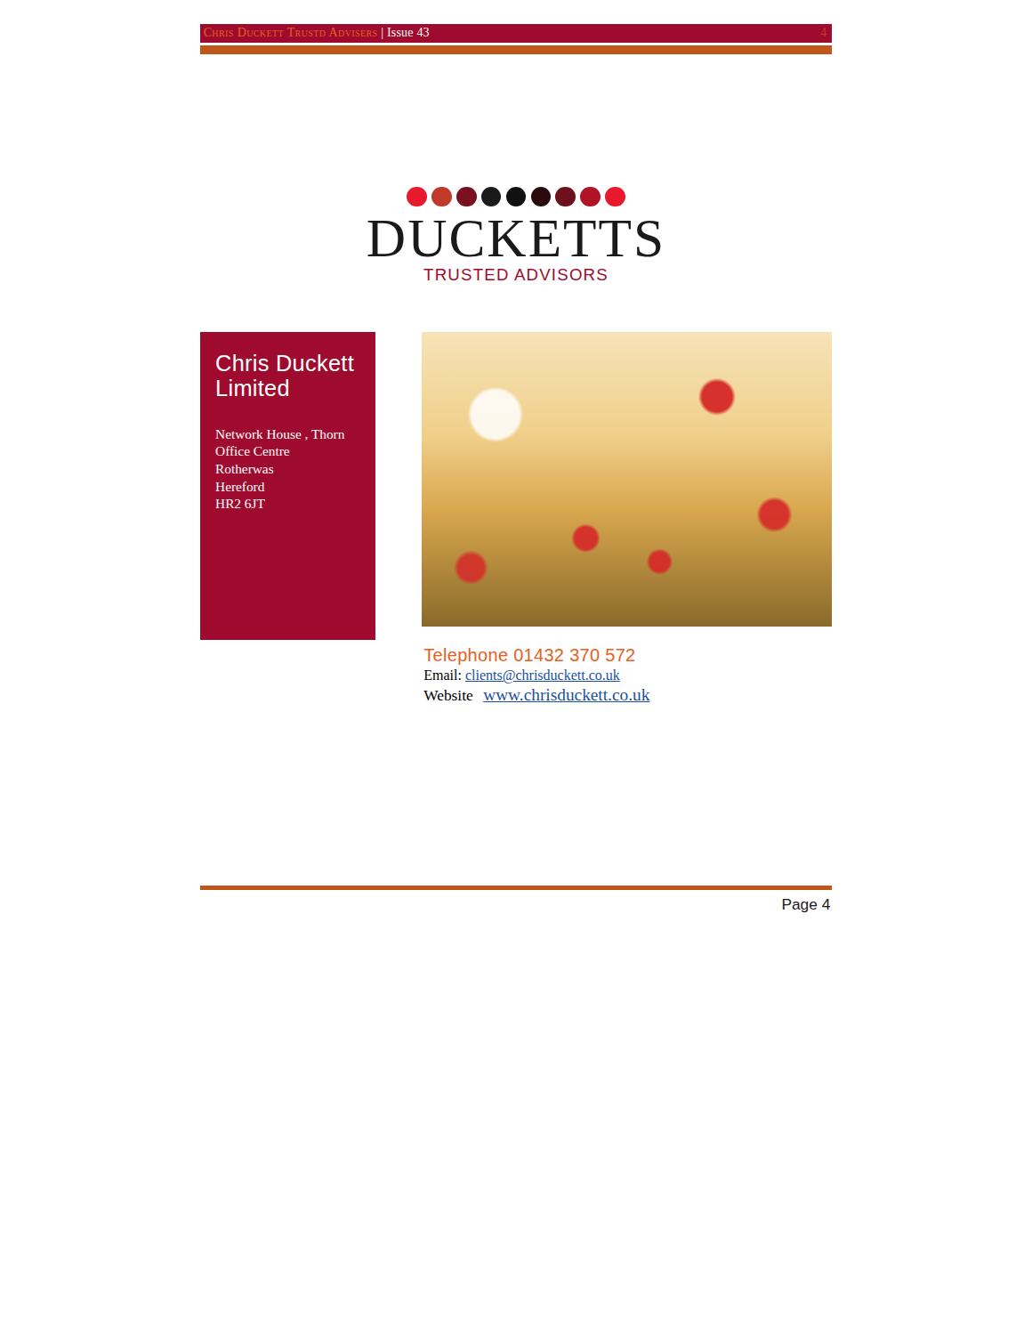Chris Duckett Trustd Advisers | Issue 43
4
DUCKETTS
TRUSTED ADVISORS
Chris Duckett Limited
Network House , Thorn Office Centre
Rotherwas
Hereford
HR2 6JT
Telephone 01432 370 572
Email: clients@chrisduckett.co.uk
Website www.chrisduckett.co.uk
Page 4